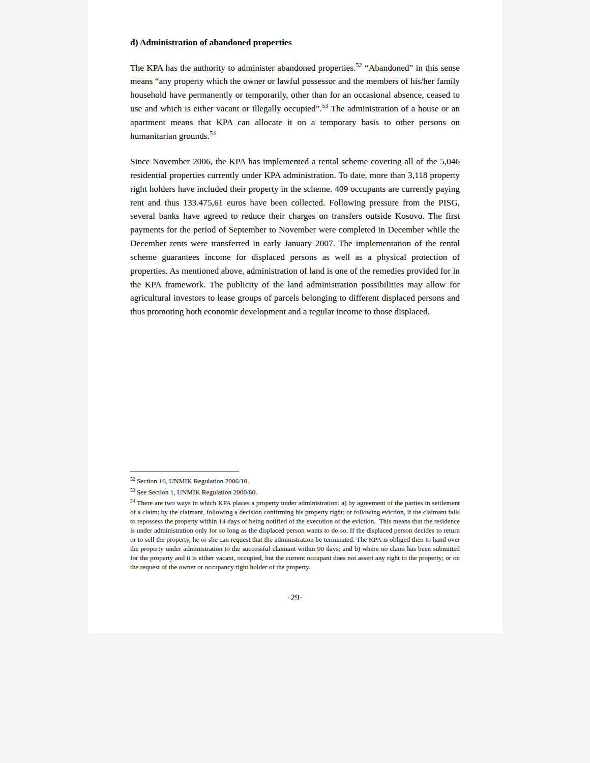d) Administration of abandoned properties
The KPA has the authority to administer abandoned properties.52 “Abandoned” in this sense means “any property which the owner or lawful possessor and the members of his/her family household have permanently or temporarily, other than for an occasional absence, ceased to use and which is either vacant or illegally occupied”.53 The administration of a house or an apartment means that KPA can allocate it on a temporary basis to other persons on humanitarian grounds.54
Since November 2006, the KPA has implemented a rental scheme covering all of the 5,046 residential properties currently under KPA administration. To date, more than 3,118 property right holders have included their property in the scheme. 409 occupants are currently paying rent and thus 133.475,61 euros have been collected. Following pressure from the PISG, several banks have agreed to reduce their charges on transfers outside Kosovo. The first payments for the period of September to November were completed in December while the December rents were transferred in early January 2007. The implementation of the rental scheme guarantees income for displaced persons as well as a physical protection of properties. As mentioned above, administration of land is one of the remedies provided for in the KPA framework. The publicity of the land administration possibilities may allow for agricultural investors to lease groups of parcels belonging to different displaced persons and thus promoting both economic development and a regular income to those displaced.
52 Section 16, UNMIK Regulation 2006/10.
53 See Section 1, UNMIK Regulation 2000/60.
54 There are two ways in which KPA places a property under administration: a) by agreement of the parties in settlement of a claim; by the claimant, following a decision confirming his property right; or following eviction, if the claimant fails to repossess the property within 14 days of being notified of the execution of the eviction. This means that the residence is under administration only for so long as the displaced person wants to do so. If the displaced person decides to return or to sell the property, he or she can request that the administration be terminated. The KPA is obliged then to hand over the property under administration to the successful claimant within 90 days; and b) where no claim has been submitted for the property and it is either vacant, occupied, but the current occupant does not assert any right to the property; or on the request of the owner or occupancy right holder of the property.
-29-